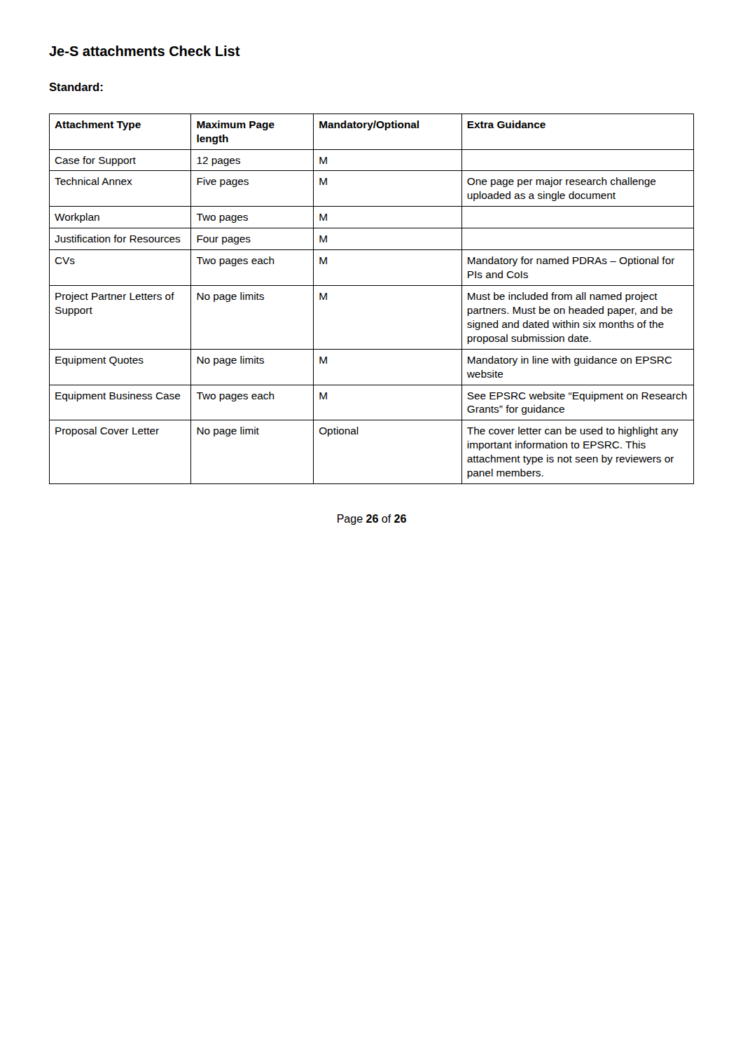Je-S attachments Check List
Standard:
| Attachment Type | Maximum Page length | Mandatory/Optional | Extra Guidance |
| --- | --- | --- | --- |
| Case for Support | 12 pages | M | |
| Technical Annex | Five pages | M | One page per major research challenge uploaded as a single document |
| Workplan | Two pages | M | |
| Justification for Resources | Four pages | M | |
| CVs | Two pages each | M | Mandatory for named PDRAs – Optional for PIs and CoIs |
| Project Partner Letters of Support | No page limits | M | Must be included from all named project partners. Must be on headed paper, and be signed and dated within six months of the proposal submission date. |
| Equipment Quotes | No page limits | M | Mandatory in line with guidance on EPSRC website |
| Equipment Business Case | Two pages each | M | See EPSRC website “Equipment on Research Grants” for guidance |
| Proposal Cover Letter | No page limit | Optional | The cover letter can be used to highlight any important information to EPSRC. This attachment type is not seen by reviewers or panel members. |
Page 26 of 26